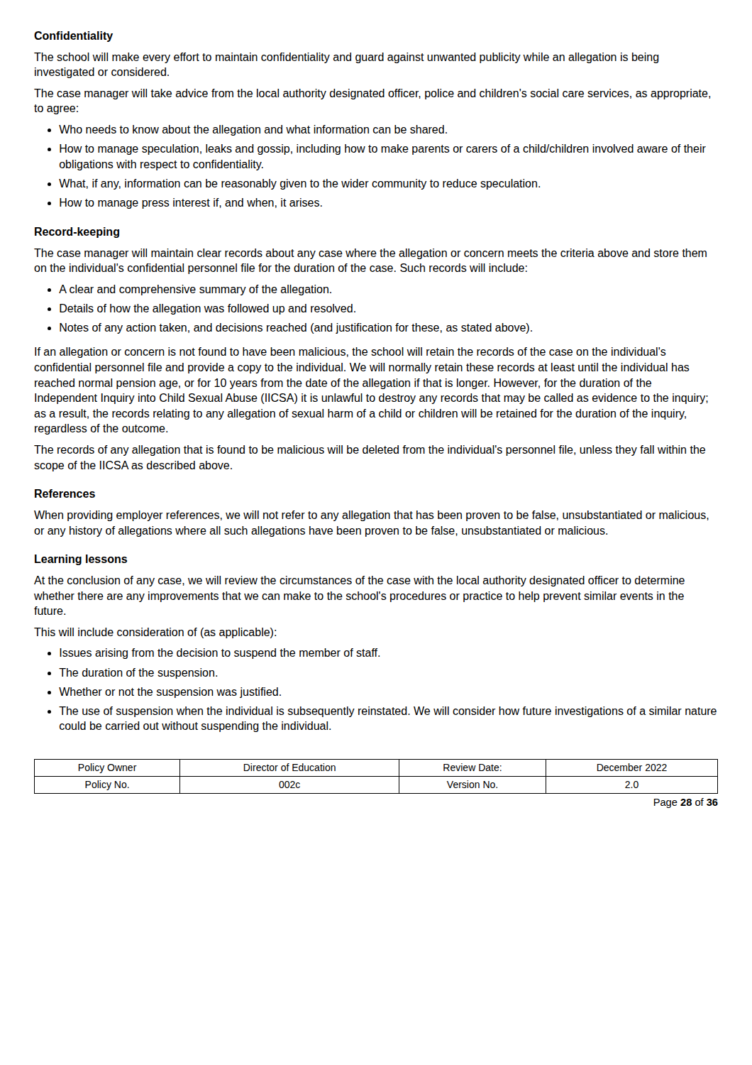Confidentiality
The school will make every effort to maintain confidentiality and guard against unwanted publicity while an allegation is being investigated or considered.
The case manager will take advice from the local authority designated officer, police and children's social care services, as appropriate, to agree:
Who needs to know about the allegation and what information can be shared.
How to manage speculation, leaks and gossip, including how to make parents or carers of a child/children involved aware of their obligations with respect to confidentiality.
What, if any, information can be reasonably given to the wider community to reduce speculation.
How to manage press interest if, and when, it arises.
Record-keeping
The case manager will maintain clear records about any case where the allegation or concern meets the criteria above and store them on the individual's confidential personnel file for the duration of the case. Such records will include:
A clear and comprehensive summary of the allegation.
Details of how the allegation was followed up and resolved.
Notes of any action taken, and decisions reached (and justification for these, as stated above).
If an allegation or concern is not found to have been malicious, the school will retain the records of the case on the individual's confidential personnel file and provide a copy to the individual. We will normally retain these records at least until the individual has reached normal pension age, or for 10 years from the date of the allegation if that is longer. However, for the duration of the Independent Inquiry into Child Sexual Abuse (IICSA) it is unlawful to destroy any records that may be called as evidence to the inquiry; as a result, the records relating to any allegation of sexual harm of a child or children will be retained for the duration of the inquiry, regardless of the outcome.
The records of any allegation that is found to be malicious will be deleted from the individual's personnel file, unless they fall within the scope of the IICSA as described above.
References
When providing employer references, we will not refer to any allegation that has been proven to be false, unsubstantiated or malicious, or any history of allegations where all such allegations have been proven to be false, unsubstantiated or malicious.
Learning lessons
At the conclusion of any case, we will review the circumstances of the case with the local authority designated officer to determine whether there are any improvements that we can make to the school's procedures or practice to help prevent similar events in the future.
This will include consideration of (as applicable):
Issues arising from the decision to suspend the member of staff.
The duration of the suspension.
Whether or not the suspension was justified.
The use of suspension when the individual is subsequently reinstated. We will consider how future investigations of a similar nature could be carried out without suspending the individual.
| Policy Owner | Director of Education | Review Date: | December 2022 |
| Policy No. | 002c | Version No. | 2.0 |
Page 28 of 36